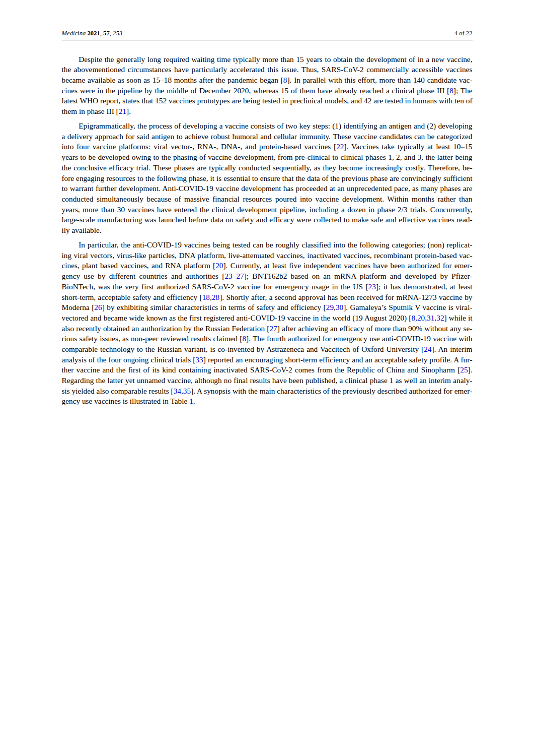Medicina 2021, 57, 253
4 of 22
Despite the generally long required waiting time typically more than 15 years to obtain the development of in a new vaccine, the abovementioned circumstances have particularly accelerated this issue. Thus, SARS-CoV-2 commercially accessible vaccines became available as soon as 15–18 months after the pandemic began [8]. In parallel with this effort, more than 140 candidate vaccines were in the pipeline by the middle of December 2020, whereas 15 of them have already reached a clinical phase III [8]; The latest WHO report, states that 152 vaccines prototypes are being tested in preclinical models, and 42 are tested in humans with ten of them in phase III [21].
Epigrammatically, the process of developing a vaccine consists of two key steps: (1) identifying an antigen and (2) developing a delivery approach for said antigen to achieve robust humoral and cellular immunity. These vaccine candidates can be categorized into four vaccine platforms: viral vector-, RNA-, DNA-, and protein-based vaccines [22]. Vaccines take typically at least 10–15 years to be developed owing to the phasing of vaccine development, from pre-clinical to clinical phases 1, 2, and 3, the latter being the conclusive efficacy trial. These phases are typically conducted sequentially, as they become increasingly costly. Therefore, before engaging resources to the following phase, it is essential to ensure that the data of the previous phase are convincingly sufficient to warrant further development. Anti-COVID-19 vaccine development has proceeded at an unprecedented pace, as many phases are conducted simultaneously because of massive financial resources poured into vaccine development. Within months rather than years, more than 30 vaccines have entered the clinical development pipeline, including a dozen in phase 2/3 trials. Concurrently, large-scale manufacturing was launched before data on safety and efficacy were collected to make safe and effective vaccines readily available.
In particular, the anti-COVID-19 vaccines being tested can be roughly classified into the following categories; (non) replicating viral vectors, virus-like particles, DNA platform, live-attenuated vaccines, inactivated vaccines, recombinant protein-based vaccines, plant based vaccines, and RNA platform [20]. Currently, at least five independent vaccines have been authorized for emergency use by different countries and authorities [23–27]; BNT162b2 based on an mRNA platform and developed by Pfizer-BioNTech, was the very first authorized SARS-CoV-2 vaccine for emergency usage in the US [23]; it has demonstrated, at least short-term, acceptable safety and efficiency [18,28]. Shortly after, a second approval has been received for mRNA-1273 vaccine by Moderna [26] by exhibiting similar characteristics in terms of safety and efficiency [29,30]. Gamaleya’s Sputnik V vaccine is viral-vectored and became wide known as the first registered anti-COVID-19 vaccine in the world (19 August 2020) [8,20,31,32] while it also recently obtained an authorization by the Russian Federation [27] after achieving an efficacy of more than 90% without any serious safety issues, as non-peer reviewed results claimed [8]. The fourth authorized for emergency use anti-COVID-19 vaccine with comparable technology to the Russian variant, is co-invented by Astrazeneca and Vaccitech of Oxford University [24]. An interim analysis of the four ongoing clinical trials [33] reported an encouraging short-term efficiency and an acceptable safety profile. A further vaccine and the first of its kind containing inactivated SARS-CoV-2 comes from the Republic of China and Sinopharm [25]. Regarding the latter yet unnamed vaccine, although no final results have been published, a clinical phase 1 as well an interim analysis yielded also comparable results [34,35]. A synopsis with the main characteristics of the previously described authorized for emergency use vaccines is illustrated in Table 1.